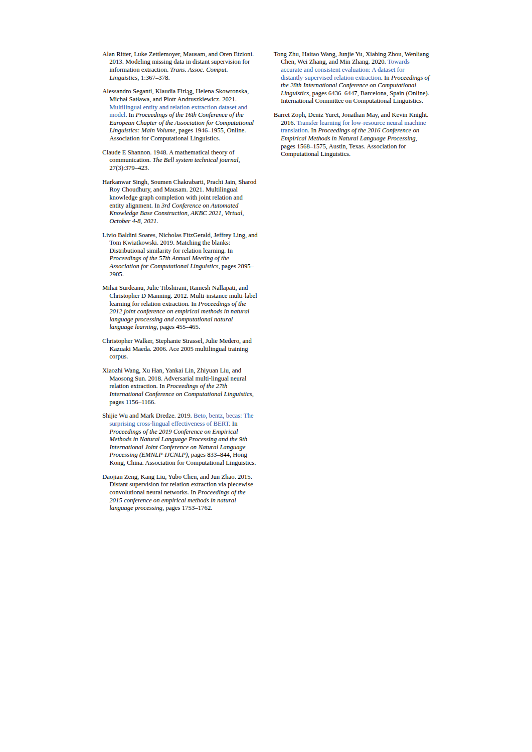Alan Ritter, Luke Zettlemoyer, Mausam, and Oren Etzioni. 2013. Modeling missing data in distant supervision for information extraction. Trans. Assoc. Comput. Linguistics, 1:367–378.
Alessandro Seganti, Klaudia Firląg, Helena Skowronska, Michał Satława, and Piotr Andruszkiewicz. 2021. Multilingual entity and relation extraction dataset and model. In Proceedings of the 16th Conference of the European Chapter of the Association for Computational Linguistics: Main Volume, pages 1946–1955, Online. Association for Computational Linguistics.
Claude E Shannon. 1948. A mathematical theory of communication. The Bell system technical journal, 27(3):379–423.
Harkanwar Singh, Soumen Chakrabarti, Prachi Jain, Sharod Roy Choudhury, and Mausam. 2021. Multilingual knowledge graph completion with joint relation and entity alignment. In 3rd Conference on Automated Knowledge Base Construction, AKBC 2021, Virtual, October 4-8, 2021.
Livio Baldini Soares, Nicholas FitzGerald, Jeffrey Ling, and Tom Kwiatkowski. 2019. Matching the blanks: Distributional similarity for relation learning. In Proceedings of the 57th Annual Meeting of the Association for Computational Linguistics, pages 2895–2905.
Mihai Surdeanu, Julie Tibshirani, Ramesh Nallapati, and Christopher D Manning. 2012. Multi-instance multi-label learning for relation extraction. In Proceedings of the 2012 joint conference on empirical methods in natural language processing and computational natural language learning, pages 455–465.
Christopher Walker, Stephanie Strassel, Julie Medero, and Kazuaki Maeda. 2006. Ace 2005 multilingual training corpus.
Xiaozhi Wang, Xu Han, Yankai Lin, Zhiyuan Liu, and Maosong Sun. 2018. Adversarial multi-lingual neural relation extraction. In Proceedings of the 27th International Conference on Computational Linguistics, pages 1156–1166.
Shijie Wu and Mark Dredze. 2019. Beto, bentz, becas: The surprising cross-lingual effectiveness of BERT. In Proceedings of the 2019 Conference on Empirical Methods in Natural Language Processing and the 9th International Joint Conference on Natural Language Processing (EMNLP-IJCNLP), pages 833–844, Hong Kong, China. Association for Computational Linguistics.
Daojian Zeng, Kang Liu, Yubo Chen, and Jun Zhao. 2015. Distant supervision for relation extraction via piecewise convolutional neural networks. In Proceedings of the 2015 conference on empirical methods in natural language processing, pages 1753–1762.
Tong Zhu, Haitao Wang, Junjie Yu, Xiabing Zhou, Wenliang Chen, Wei Zhang, and Min Zhang. 2020. Towards accurate and consistent evaluation: A dataset for distantly-supervised relation extraction. In Proceedings of the 28th International Conference on Computational Linguistics, pages 6436–6447, Barcelona, Spain (Online). International Committee on Computational Linguistics.
Barret Zoph, Deniz Yuret, Jonathan May, and Kevin Knight. 2016. Transfer learning for low-resource neural machine translation. In Proceedings of the 2016 Conference on Empirical Methods in Natural Language Processing, pages 1568–1575, Austin, Texas. Association for Computational Linguistics.